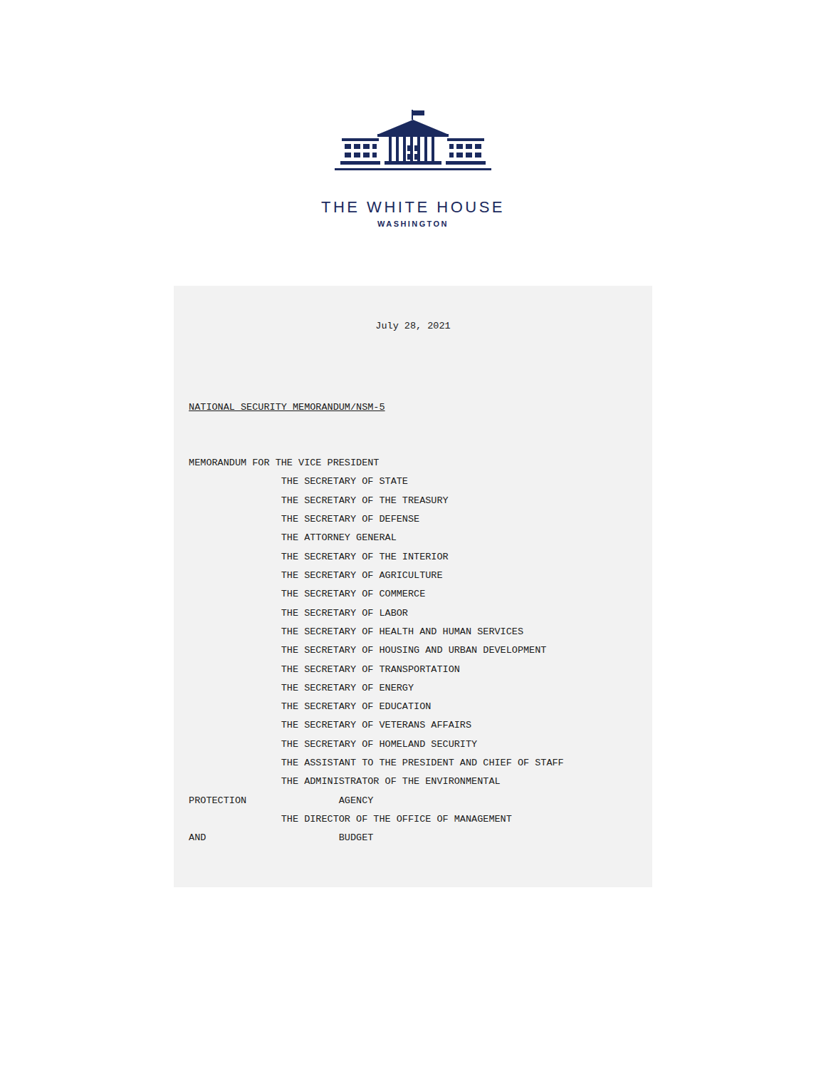THE WHITE HOUSE
WASHINGTON
July 28, 2021
NATIONAL SECURITY MEMORANDUM/NSM-5
MEMORANDUM FOR THE VICE PRESIDENT THE SECRETARY OF STATE THE SECRETARY OF THE TREASURY THE SECRETARY OF DEFENSE THE ATTORNEY GENERAL THE SECRETARY OF THE INTERIOR THE SECRETARY OF AGRICULTURE THE SECRETARY OF COMMERCE THE SECRETARY OF LABOR THE SECRETARY OF HEALTH AND HUMAN SERVICES THE SECRETARY OF HOUSING AND URBAN DEVELOPMENT THE SECRETARY OF TRANSPORTATION THE SECRETARY OF ENERGY THE SECRETARY OF EDUCATION THE SECRETARY OF VETERANS AFFAIRS THE SECRETARY OF HOMELAND SECURITY THE ASSISTANT TO THE PRESIDENT AND CHIEF OF STAFF THE ADMINISTRATOR OF THE ENVIRONMENTAL PROTECTION AGENCY THE DIRECTOR OF THE OFFICE OF MANAGEMENT AND BUDGET